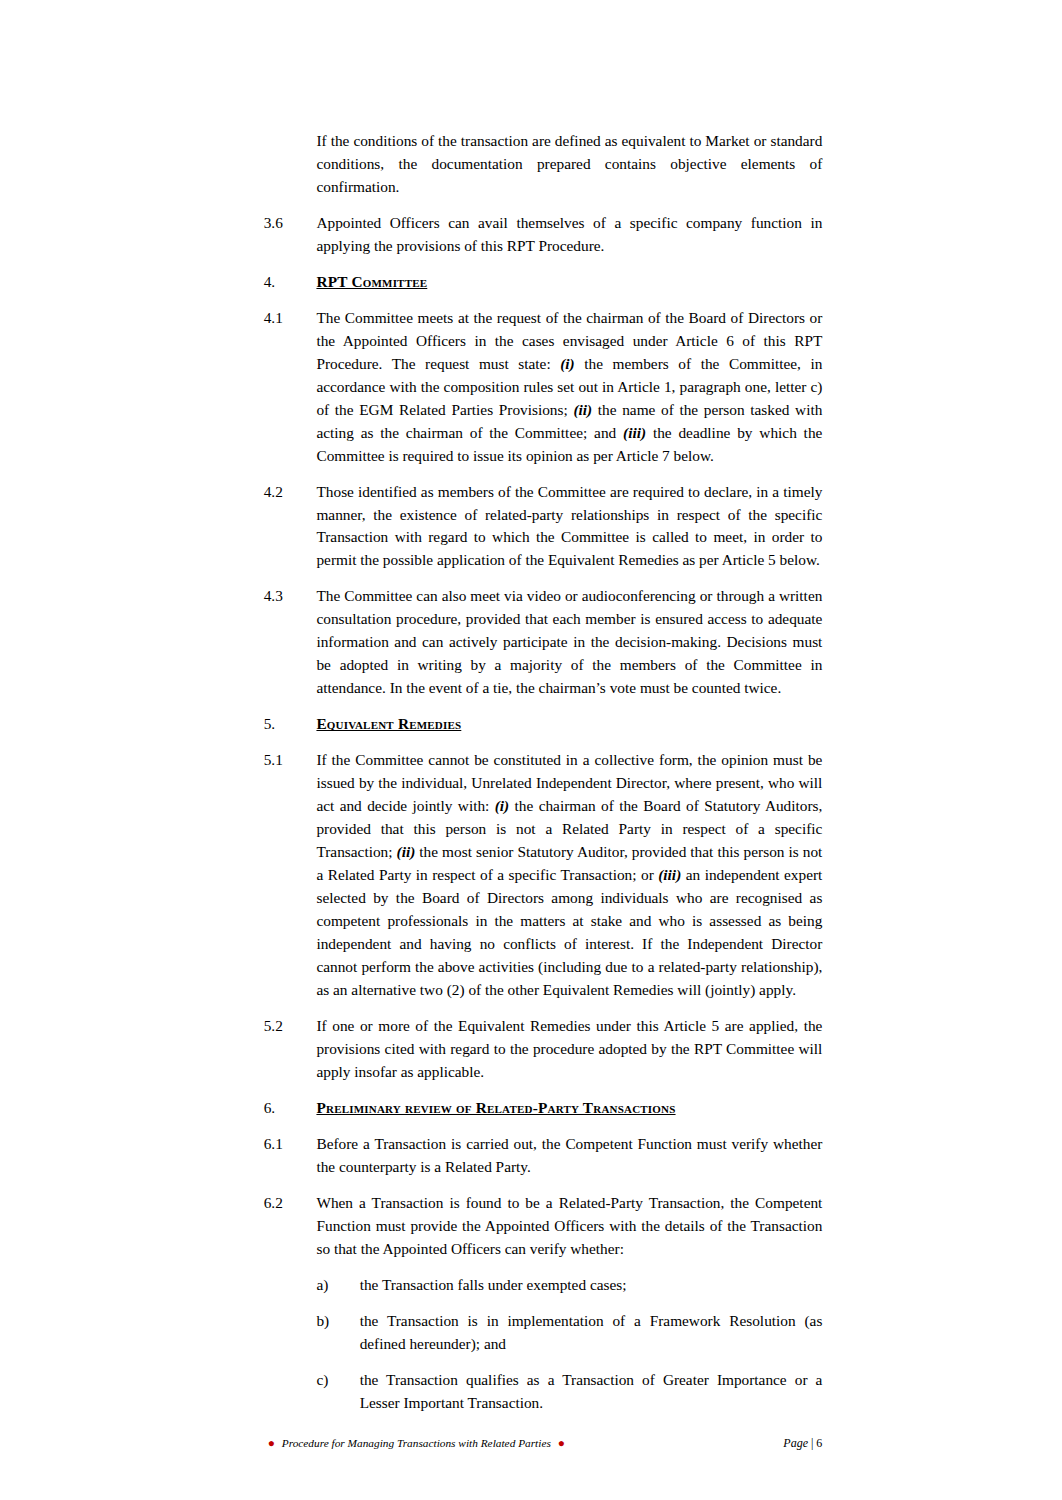If the conditions of the transaction are defined as equivalent to Market or standard conditions, the documentation prepared contains objective elements of confirmation.
3.6
Appointed Officers can avail themselves of a specific company function in applying the provisions of this RPT Procedure.
4.
RPT Committee
4.1
The Committee meets at the request of the chairman of the Board of Directors or the Appointed Officers in the cases envisaged under Article 6 of this RPT Procedure. The request must state: (i) the members of the Committee, in accordance with the composition rules set out in Article 1, paragraph one, letter c) of the EGM Related Parties Provisions; (ii) the name of the person tasked with acting as the chairman of the Committee; and (iii) the deadline by which the Committee is required to issue its opinion as per Article 7 below.
4.2
Those identified as members of the Committee are required to declare, in a timely manner, the existence of related-party relationships in respect of the specific Transaction with regard to which the Committee is called to meet, in order to permit the possible application of the Equivalent Remedies as per Article 5 below.
4.3
The Committee can also meet via video or audioconferencing or through a written consultation procedure, provided that each member is ensured access to adequate information and can actively participate in the decision-making. Decisions must be adopted in writing by a majority of the members of the Committee in attendance. In the event of a tie, the chairman’s vote must be counted twice.
5.
Equivalent Remedies
5.1
If the Committee cannot be constituted in a collective form, the opinion must be issued by the individual, Unrelated Independent Director, where present, who will act and decide jointly with: (i) the chairman of the Board of Statutory Auditors, provided that this person is not a Related Party in respect of a specific Transaction; (ii) the most senior Statutory Auditor, provided that this person is not a Related Party in respect of a specific Transaction; or (iii) an independent expert selected by the Board of Directors among individuals who are recognised as competent professionals in the matters at stake and who is assessed as being independent and having no conflicts of interest. If the Independent Director cannot perform the above activities (including due to a related-party relationship), as an alternative two (2) of the other Equivalent Remedies will (jointly) apply.
5.2
If one or more of the Equivalent Remedies under this Article 5 are applied, the provisions cited with regard to the procedure adopted by the RPT Committee will apply insofar as applicable.
6.
Preliminary review of Related-Party Transactions
6.1
Before a Transaction is carried out, the Competent Function must verify whether the counterparty is a Related Party.
6.2
When a Transaction is found to be a Related-Party Transaction, the Competent Function must provide the Appointed Officers with the details of the Transaction so that the Appointed Officers can verify whether:
a)
the Transaction falls under exempted cases;
b)
the Transaction is in implementation of a Framework Resolution (as defined hereunder); and
c)
the Transaction qualifies as a Transaction of Greater Importance or a Lesser Important Transaction.
● Procedure for Managing Transactions with Related Parties ●
Page | 6